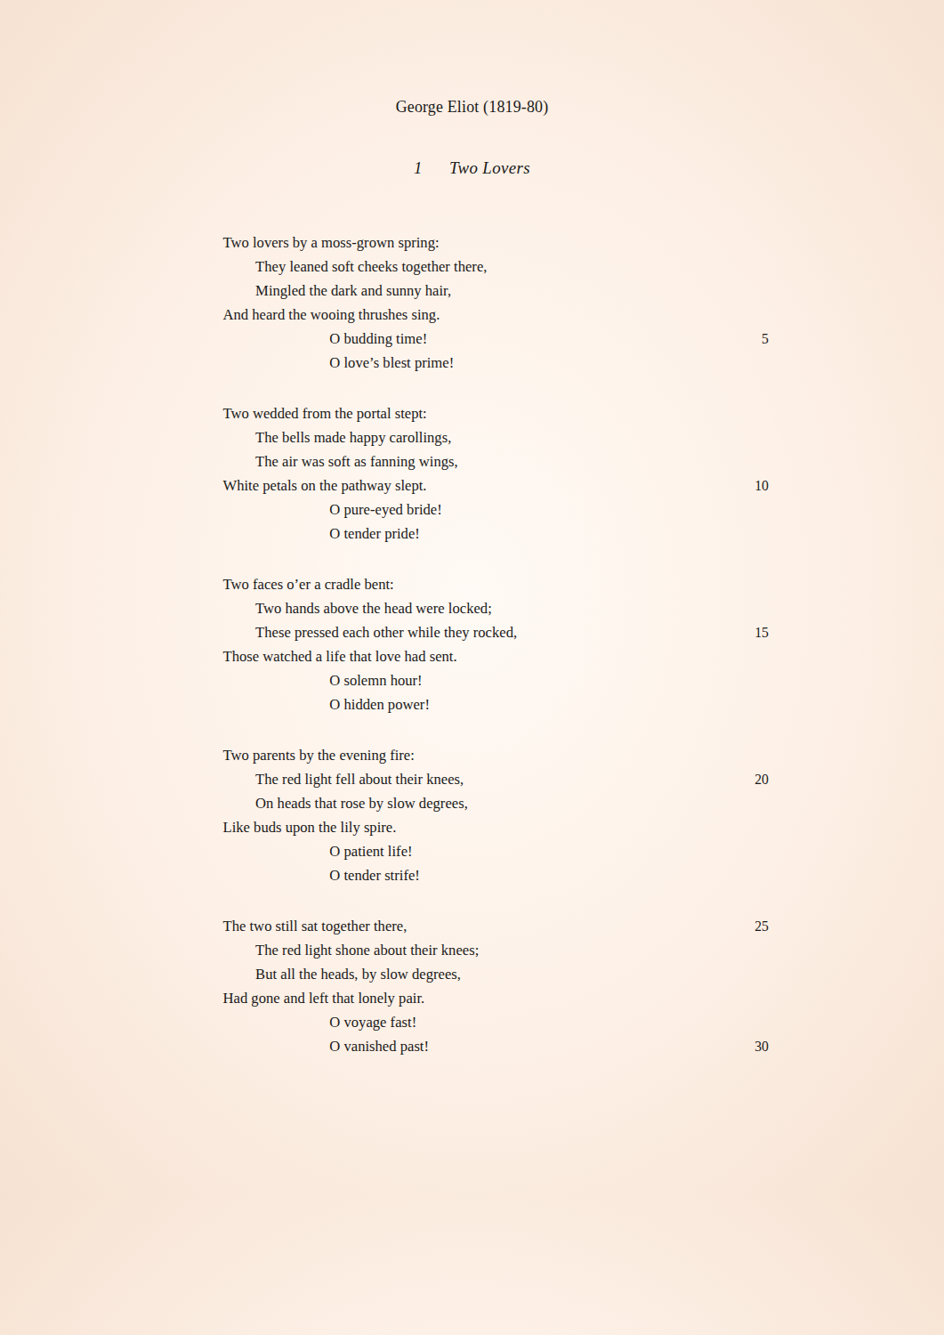George Eliot (1819-80)
1 Two Lovers
Two lovers by a moss-grown spring:
They leaned soft cheeks together there,
Mingled the dark and sunny hair,
And heard the wooing thrushes sing.
O budding time!5
O love’s blest prime!
Two wedded from the portal stept:
The bells made happy carollings,
The air was soft as fanning wings,
White petals on the pathway slept.10
O pure-eyed bride!
O tender pride!
Two faces o’er a cradle bent:
Two hands above the head were locked;
These pressed each other while they rocked,15
Those watched a life that love had sent.
O solemn hour!
O hidden power!
Two parents by the evening fire:
The red light fell about their knees,20
On heads that rose by slow degrees,
Like buds upon the lily spire.
O patient life!
O tender strife!
The two still sat together there,25
The red light shone about their knees;
But all the heads, by slow degrees,
Had gone and left that lonely pair.
O voyage fast!
O vanished past!30